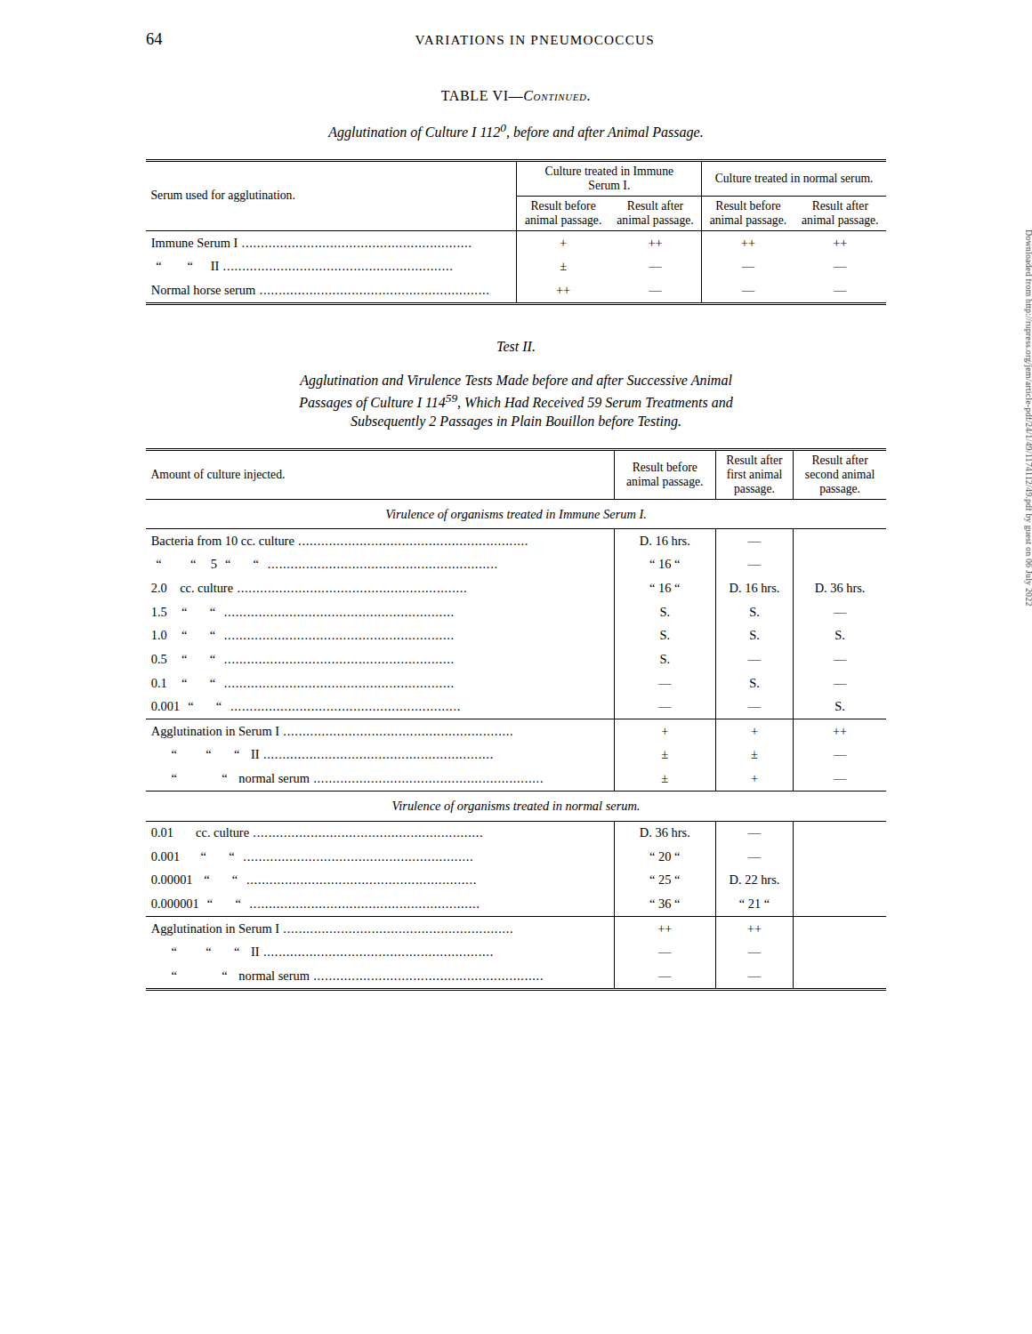Downloaded from http://rupress.org/jem/article-pdf/24/1/49/1174112/49.pdf by guest on 06 July 2022
64 VARIATIONS IN PNEUMOCOCCUS
TABLE VI—Continued.
Agglutination of Culture I 1120, before and after Animal Passage.
| Serum used for agglutination. | Culture treated in Immune Serum I. | Culture treated in normal serum. |
| --- | --- | --- |
| Result before animal passage. | Result after animal passage. | Result before animal passage. | Result after animal passage. |
| Immune Serum I | + | ++ | ++ | ++ |
| “ “ II | ± | — | — | — |
| Normal horse serum | ++ | — | — | — |
Test II.
Agglutination and Virulence Tests Made before and after Successive Animal Passages of Culture I 11459, Which Had Received 59 Serum Treatments and Subsequently 2 Passages in Plain Bouillon before Testing.
| Amount of culture injected. | Result before animal passage. | Result after first animal passage. | Result after second animal passage. |
| --- | --- | --- | --- |
| Virulence of organisms treated in Immune Serum I. |
| Bacteria from 10 cc. culture | D. 16 hrs. | — | |
| “ “ 5 “ “ | “ 16 “ | — | |
| 2.0 cc. culture | “ 16 “ | D. 16 hrs. | D. 36 hrs. |
| 1.5 “ “ | S. | S. | — |
| 1.0 “ “ | S. | S. | S. |
| 0.5 “ “ | S. | — | — |
| 0.1 “ “ | — | S. | — |
| 0.001 “ “ | — | — | S. |
| Agglutination in Serum I | + | + | ++ |
| “ “ “ II | ± | ± | — |
| “ “ normal serum | ± | + | — |
| Virulence of organisms treated in normal serum. |
| 0.01 cc. culture | D. 36 hrs. | — | |
| 0.001 “ “ | “ 20 “ | — | |
| 0.00001 “ “ | “ 25 “ | D. 22 hrs. | |
| 0.000001 “ “ | “ 36 “ | “ 21 “ | |
| Agglutination in Serum I | ++ | ++ | |
| “ “ “ II | — | — | |
| “ “ normal serum | — | — | |